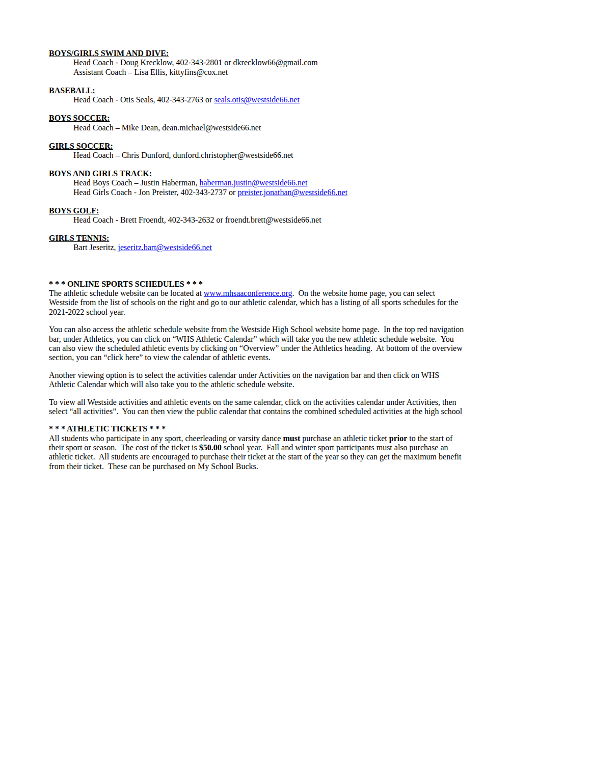BOYS/GIRLS SWIM AND DIVE:
Head Coach - Doug Krecklow, 402-343-2801 or dkrecklow66@gmail.com
Assistant Coach – Lisa Ellis, kittyfins@cox.net
BASEBALL:
Head Coach - Otis Seals, 402-343-2763 or seals.otis@westside66.net
BOYS SOCCER:
Head Coach – Mike Dean, dean.michael@westside66.net
GIRLS SOCCER:
Head Coach – Chris Dunford, dunford.christopher@westside66.net
BOYS AND GIRLS TRACK:
Head Boys Coach – Justin Haberman, haberman.justin@westside66.net
Head Girls Coach - Jon Preister, 402-343-2737 or preister.jonathan@westside66.net
BOYS GOLF:
Head Coach - Brett Froendt, 402-343-2632 or froendt.brett@westside66.net
GIRLS TENNIS:
Bart Jeseritz, jeseritz.bart@westside66.net
* * * ONLINE SPORTS SCHEDULES * * *
The athletic schedule website can be located at www.mhsaaconference.org. On the website home page, you can select Westside from the list of schools on the right and go to our athletic calendar, which has a listing of all sports schedules for the 2021-2022 school year.
You can also access the athletic schedule website from the Westside High School website home page. In the top red navigation bar, under Athletics, you can click on “WHS Athletic Calendar” which will take you the new athletic schedule website. You can also view the scheduled athletic events by clicking on “Overview” under the Athletics heading. At bottom of the overview section, you can “click here” to view the calendar of athletic events.
Another viewing option is to select the activities calendar under Activities on the navigation bar and then click on WHS Athletic Calendar which will also take you to the athletic schedule website.
To view all Westside activities and athletic events on the same calendar, click on the activities calendar under Activities, then select “all activities”. You can then view the public calendar that contains the combined scheduled activities at the high school
* * * ATHLETIC TICKETS * * *
All students who participate in any sport, cheerleading or varsity dance must purchase an athletic ticket prior to the start of their sport or season. The cost of the ticket is $50.00 school year. Fall and winter sport participants must also purchase an athletic ticket. All students are encouraged to purchase their ticket at the start of the year so they can get the maximum benefit from their ticket. These can be purchased on My School Bucks.